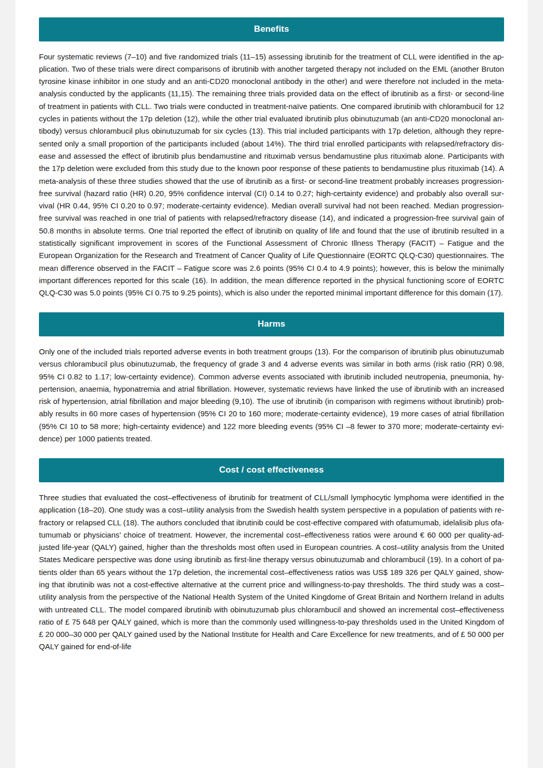Benefits
Four systematic reviews (7–10) and five randomized trials (11–15) assessing ibrutinib for the treatment of CLL were identified in the application. Two of these trials were direct comparisons of ibrutinib with another targeted therapy not included on the EML (another Bruton tyrosine kinase inhibitor in one study and an anti-CD20 monoclonal antibody in the other) and were therefore not included in the meta-analysis conducted by the applicants (11,15). The remaining three trials provided data on the effect of ibrutinib as a first- or second-line of treatment in patients with CLL. Two trials were conducted in treatment-naïve patients. One compared ibrutinib with chlorambucil for 12 cycles in patients without the 17p deletion (12), while the other trial evaluated ibrutinib plus obinutuzumab (an anti-CD20 monoclonal antibody) versus chlorambucil plus obinutuzumab for six cycles (13). This trial included participants with 17p deletion, although they represented only a small proportion of the participants included (about 14%). The third trial enrolled participants with relapsed/refractory disease and assessed the effect of ibrutinib plus bendamustine and rituximab versus bendamustine plus rituximab alone. Participants with the 17p deletion were excluded from this study due to the known poor response of these patients to bendamustine plus rituximab (14). A meta-analysis of these three studies showed that the use of ibrutinib as a first- or second-line treatment probably increases progression-free survival (hazard ratio (HR) 0.20, 95% confidence interval (CI) 0.14 to 0.27; high-certainty evidence) and probably also overall survival (HR 0.44, 95% CI 0.20 to 0.97; moderate-certainty evidence). Median overall survival had not been reached. Median progression-free survival was reached in one trial of patients with relapsed/refractory disease (14), and indicated a progression-free survival gain of 50.8 months in absolute terms. One trial reported the effect of ibrutinib on quality of life and found that the use of ibrutinib resulted in a statistically significant improvement in scores of the Functional Assessment of Chronic Illness Therapy (FACIT) – Fatigue and the European Organization for the Research and Treatment of Cancer Quality of Life Questionnaire (EORTC QLQ-C30) questionnaires. The mean difference observed in the FACIT – Fatigue score was 2.6 points (95% CI 0.4 to 4.9 points); however, this is below the minimally important differences reported for this scale (16). In addition, the mean difference reported in the physical functioning score of EORTC QLQ-C30 was 5.0 points (95% CI 0.75 to 9.25 points), which is also under the reported minimal important difference for this domain (17).
Harms
Only one of the included trials reported adverse events in both treatment groups (13). For the comparison of ibrutinib plus obinutuzumab versus chlorambucil plus obinutuzumab, the frequency of grade 3 and 4 adverse events was similar in both arms (risk ratio (RR) 0.98, 95% CI 0.82 to 1.17; low-certainty evidence). Common adverse events associated with ibrutinib included neutropenia, pneumonia, hypertension, anaemia, hyponatremia and atrial fibrillation. However, systematic reviews have linked the use of ibrutinib with an increased risk of hypertension, atrial fibrillation and major bleeding (9,10). The use of ibrutinib (in comparison with regimens without ibrutinib) probably results in 60 more cases of hypertension (95% CI 20 to 160 more; moderate-certainty evidence), 19 more cases of atrial fibrillation (95% CI 10 to 58 more; high-certainty evidence) and 122 more bleeding events (95% CI –8 fewer to 370 more; moderate-certainty evidence) per 1000 patients treated.
Cost / cost effectiveness
Three studies that evaluated the cost–effectiveness of ibrutinib for treatment of CLL/small lymphocytic lymphoma were identified in the application (18–20). One study was a cost–utility analysis from the Swedish health system perspective in a population of patients with refractory or relapsed CLL (18). The authors concluded that ibrutinib could be cost-effective compared with ofatumumab, idelalisib plus ofatumumab or physicians’ choice of treatment. However, the incremental cost–effectiveness ratios were around € 60 000 per quality-adjusted life-year (QALY) gained, higher than the thresholds most often used in European countries. A cost–utility analysis from the United States Medicare perspective was done using ibrutinib as first-line therapy versus obinutuzumab and chlorambucil (19). In a cohort of patients older than 65 years without the 17p deletion, the incremental cost–effectiveness ratios was US$ 189 326 per QALY gained, showing that ibrutinib was not a cost-effective alternative at the current price and willingness-to-pay thresholds. The third study was a cost–utility analysis from the perspective of the National Health System of the United Kingdome of Great Britain and Northern Ireland in adults with untreated CLL. The model compared ibrutinib with obinutuzumab plus chlorambucil and showed an incremental cost–effectiveness ratio of £ 75 648 per QALY gained, which is more than the commonly used willingness-to-pay thresholds used in the United Kingdom of £ 20 000–30 000 per QALY gained used by the National Institute for Health and Care Excellence for new treatments, and of £ 50 000 per QALY gained for end-of-life